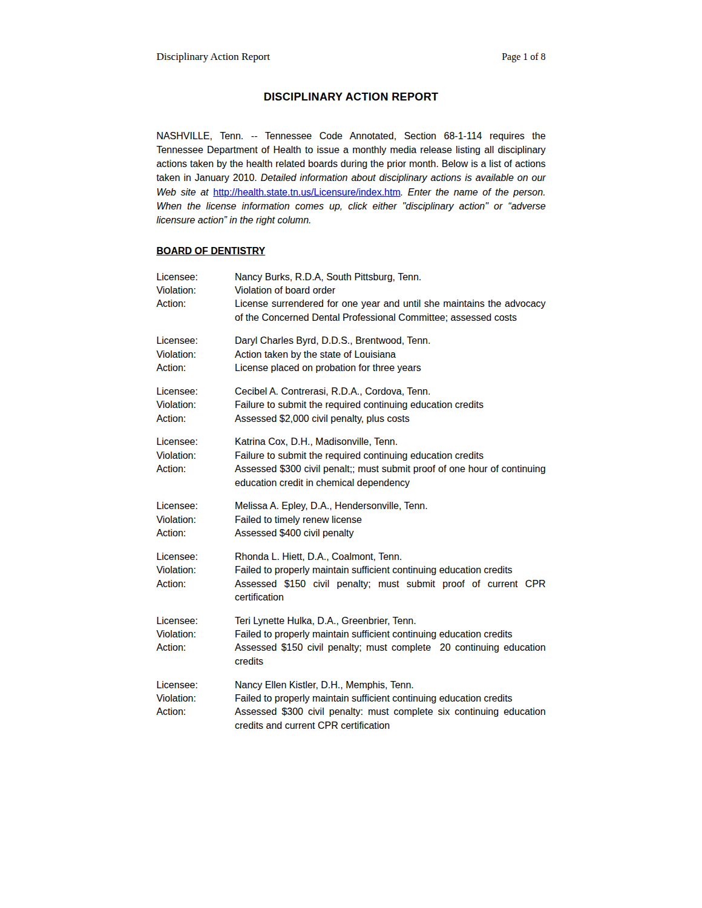Disciplinary Action Report Page 1 of 8
DISCIPLINARY ACTION REPORT
NASHVILLE, Tenn. -- Tennessee Code Annotated, Section 68-1-114 requires the Tennessee Department of Health to issue a monthly media release listing all disciplinary actions taken by the health related boards during the prior month. Below is a list of actions taken in January 2010. Detailed information about disciplinary actions is available on our Web site at http://health.state.tn.us/Licensure/index.htm. Enter the name of the person. When the license information comes up, click either "disciplinary action" or “adverse licensure action” in the right column.
BOARD OF DENTISTRY
| Licensee: | Nancy Burks, R.D.A, South Pittsburg, Tenn. |
| Violation: | Violation of board order |
| Action: | License surrendered for one year and until she maintains the advocacy of the Concerned Dental Professional Committee; assessed costs |
| Licensee: | Daryl Charles Byrd, D.D.S., Brentwood, Tenn. |
| Violation: | Action taken by the state of Louisiana |
| Action: | License placed on probation for three years |
| Licensee: | Cecibel A. Contrerasi, R.D.A., Cordova, Tenn. |
| Violation: | Failure to submit the required continuing education credits |
| Action: | Assessed $2,000 civil penalty, plus costs |
| Licensee: | Katrina Cox, D.H., Madisonville, Tenn. |
| Violation: | Failure to submit the required continuing education credits |
| Action: | Assessed $300 civil penalt;; must submit proof of one hour of continuing education credit in chemical dependency |
| Licensee: | Melissa A. Epley, D.A., Hendersonville, Tenn. |
| Violation: | Failed to timely renew license |
| Action: | Assessed $400 civil penalty |
| Licensee: | Rhonda L. Hiett, D.A., Coalmont, Tenn. |
| Violation: | Failed to properly maintain sufficient continuing education credits |
| Action: | Assessed $150 civil penalty; must submit proof of current CPR certification |
| Licensee: | Teri Lynette Hulka, D.A., Greenbrier, Tenn. |
| Violation: | Failed to properly maintain sufficient continuing education credits |
| Action: | Assessed $150 civil penalty; must complete 20 continuing education credits |
| Licensee: | Nancy Ellen Kistler, D.H., Memphis, Tenn. |
| Violation: | Failed to properly maintain sufficient continuing education credits |
| Action: | Assessed $300 civil penalty: must complete six continuing education credits and current CPR certification |